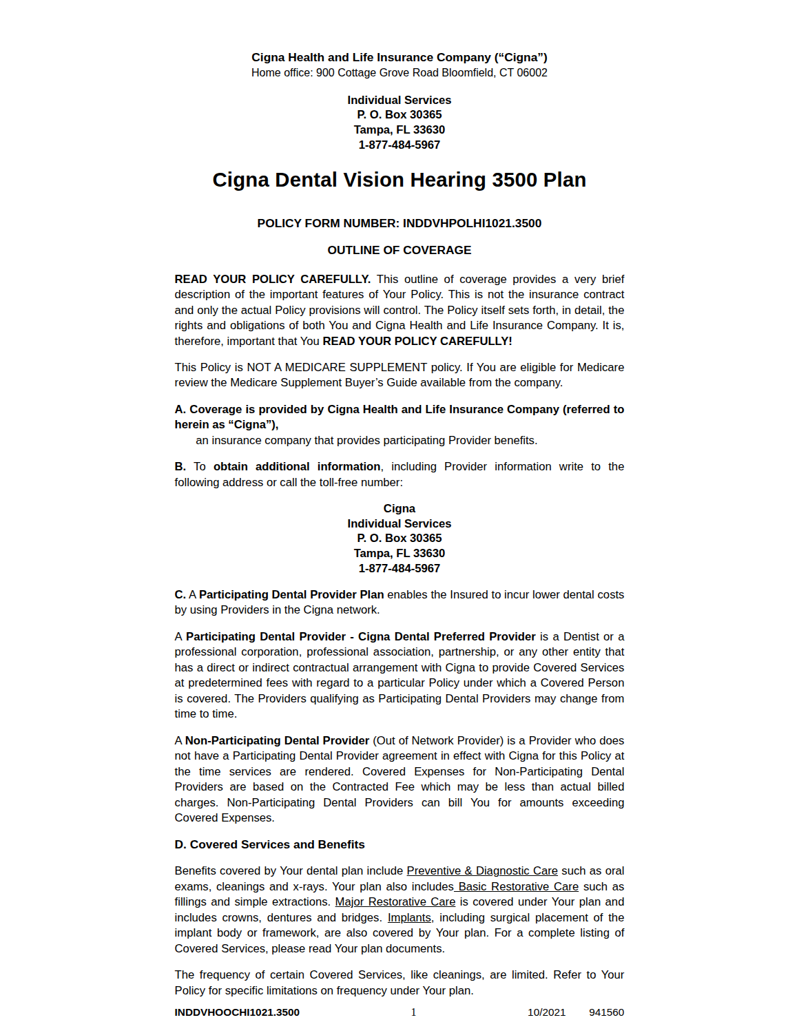Cigna Health and Life Insurance Company (“Cigna”)
Home office: 900 Cottage Grove Road Bloomfield, CT 06002
Individual Services
P. O. Box 30365
Tampa, FL 33630
1-877-484-5967
Cigna Dental Vision Hearing 3500 Plan
POLICY FORM NUMBER: INDDVHPOLHI1021.3500
OUTLINE OF COVERAGE
READ YOUR POLICY CAREFULLY. This outline of coverage provides a very brief description of the important features of Your Policy. This is not the insurance contract and only the actual Policy provisions will control. The Policy itself sets forth, in detail, the rights and obligations of both You and Cigna Health and Life Insurance Company. It is, therefore, important that You READ YOUR POLICY CAREFULLY!
This Policy is NOT A MEDICARE SUPPLEMENT policy. If You are eligible for Medicare review the Medicare Supplement Buyer’s Guide available from the company.
A. Coverage is provided by Cigna Health and Life Insurance Company (referred to herein as “Cigna”),
an insurance company that provides participating Provider benefits.
B. To obtain additional information, including Provider information write to the following address or call the toll-free number:
Cigna
Individual Services
P. O. Box 30365
Tampa, FL 33630
1-877-484-5967
C. A Participating Dental Provider Plan enables the Insured to incur lower dental costs by using Providers in the Cigna network.
A Participating Dental Provider - Cigna Dental Preferred Provider is a Dentist or a professional corporation, professional association, partnership, or any other entity that has a direct or indirect contractual arrangement with Cigna to provide Covered Services at predetermined fees with regard to a particular Policy under which a Covered Person is covered. The Providers qualifying as Participating Dental Providers may change from time to time.
A Non-Participating Dental Provider (Out of Network Provider) is a Provider who does not have a Participating Dental Provider agreement in effect with Cigna for this Policy at the time services are rendered. Covered Expenses for Non-Participating Dental Providers are based on the Contracted Fee which may be less than actual billed charges. Non-Participating Dental Providers can bill You for amounts exceeding Covered Expenses.
D. Covered Services and Benefits
Benefits covered by Your dental plan include Preventive & Diagnostic Care such as oral exams, cleanings and x-rays. Your plan also includes Basic Restorative Care such as fillings and simple extractions. Major Restorative Care is covered under Your plan and includes crowns, dentures and bridges. Implants, including surgical placement of the implant body or framework, are also covered by Your plan. For a complete listing of Covered Services, please read Your plan documents.
The frequency of certain Covered Services, like cleanings, are limited. Refer to Your Policy for specific limitations on frequency under Your plan.
INDDVHOOCHI1021.3500
1
10/2021941560